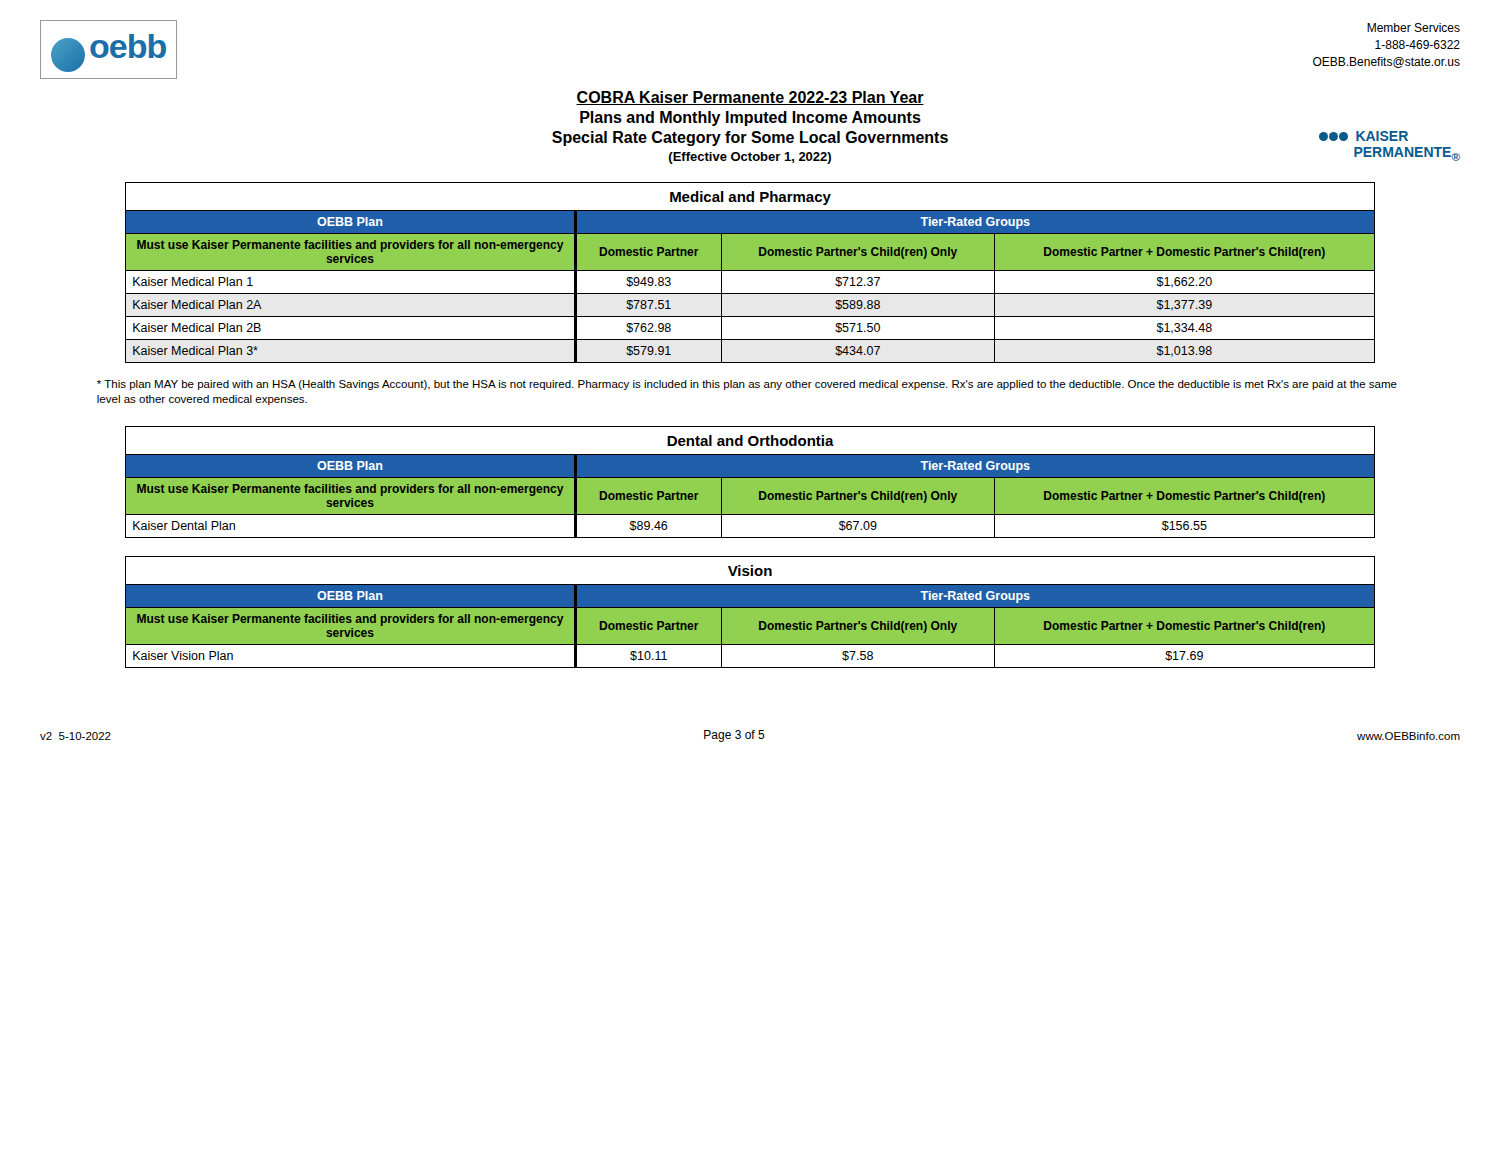oebb
Member Services
1-888-469-6322
OEBB.Benefits@state.or.us
COBRA Kaiser Permanente 2022-23 Plan Year
Plans and Monthly Imputed Income Amounts
Special Rate Category for Some Local Governments
(Effective October 1, 2022)
KAISER
PERMANENTE®
| Medical and Pharmacy |
| OEBB Plan | Tier-Rated Groups |
| Must use Kaiser Permanente facilities and providers for all non-emergency services | Domestic Partner | Domestic Partner's Child(ren) Only | Domestic Partner + Domestic Partner's Child(ren) |
| Kaiser Medical Plan 1 | $949.83 | $712.37 | $1,662.20 |
| Kaiser Medical Plan 2A | $787.51 | $589.88 | $1,377.39 |
| Kaiser Medical Plan 2B | $762.98 | $571.50 | $1,334.48 |
| Kaiser Medical Plan 3* | $579.91 | $434.07 | $1,013.98 |
* This plan MAY be paired with an HSA (Health Savings Account), but the HSA is not required. Pharmacy is included in this plan as any other covered medical expense. Rx's are applied to the deductible. Once the deductible is met Rx's are paid at the same level as other covered medical expenses.
| Dental and Orthodontia |
| OEBB Plan | Tier-Rated Groups |
| Must use Kaiser Permanente facilities and providers for all non-emergency services | Domestic Partner | Domestic Partner's Child(ren) Only | Domestic Partner + Domestic Partner's Child(ren) |
| Kaiser Dental Plan | $89.46 | $67.09 | $156.55 |
| Vision |
| OEBB Plan | Tier-Rated Groups |
| Must use Kaiser Permanente facilities and providers for all non-emergency services | Domestic Partner | Domestic Partner's Child(ren) Only | Domestic Partner + Domestic Partner's Child(ren) |
| Kaiser Vision Plan | $10.11 | $7.58 | $17.69 |
v2 5-10-2022
Page 3 of 5
www.OEBBinfo.com